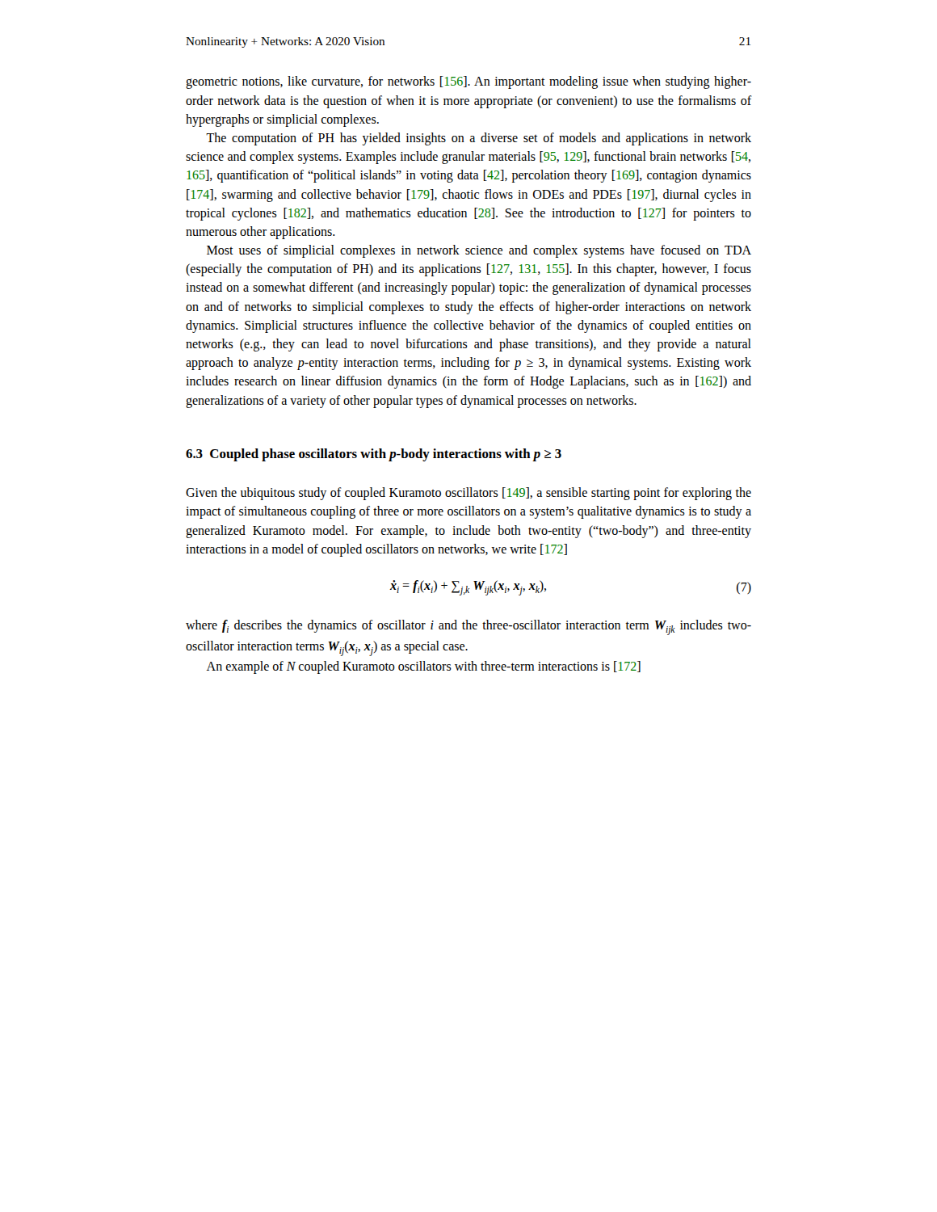Nonlinearity + Networks: A 2020 Vision 21
geometric notions, like curvature, for networks [156]. An important modeling issue when studying higher-order network data is the question of when it is more appropriate (or convenient) to use the formalisms of hypergraphs or simplicial complexes.
The computation of PH has yielded insights on a diverse set of models and applications in network science and complex systems. Examples include granular materials [95, 129], functional brain networks [54, 165], quantification of “political islands” in voting data [42], percolation theory [169], contagion dynamics [174], swarming and collective behavior [179], chaotic flows in ODEs and PDEs [197], diurnal cycles in tropical cyclones [182], and mathematics education [28]. See the introduction to [127] for pointers to numerous other applications.
Most uses of simplicial complexes in network science and complex systems have focused on TDA (especially the computation of PH) and its applications [127, 131, 155]. In this chapter, however, I focus instead on a somewhat different (and increasingly popular) topic: the generalization of dynamical processes on and of networks to simplicial complexes to study the effects of higher-order interactions on network dynamics. Simplicial structures influence the collective behavior of the dynamics of coupled entities on networks (e.g., they can lead to novel bifurcations and phase transitions), and they provide a natural approach to analyze p-entity interaction terms, including for p ≥ 3, in dynamical systems. Existing work includes research on linear diffusion dynamics (in the form of Hodge Laplacians, such as in [162]) and generalizations of a variety of other popular types of dynamical processes on networks.
6.3 Coupled phase oscillators with p-body interactions with p ≥ 3
Given the ubiquitous study of coupled Kuramoto oscillators [149], a sensible starting point for exploring the impact of simultaneous coupling of three or more oscillators on a system’s qualitative dynamics is to study a generalized Kuramoto model. For example, to include both two-entity (“two-body”) and three-entity interactions in a model of coupled oscillators on networks, we write [172]
ẋi = fi(xi) + ∑j,k Wijk(xi, xj, xk), (7)
where fi describes the dynamics of oscillator i and the three-oscillator interaction term Wijk includes two-oscillator interaction terms Wij(xi, xj) as a special case.
An example of N coupled Kuramoto oscillators with three-term interactions is [172]